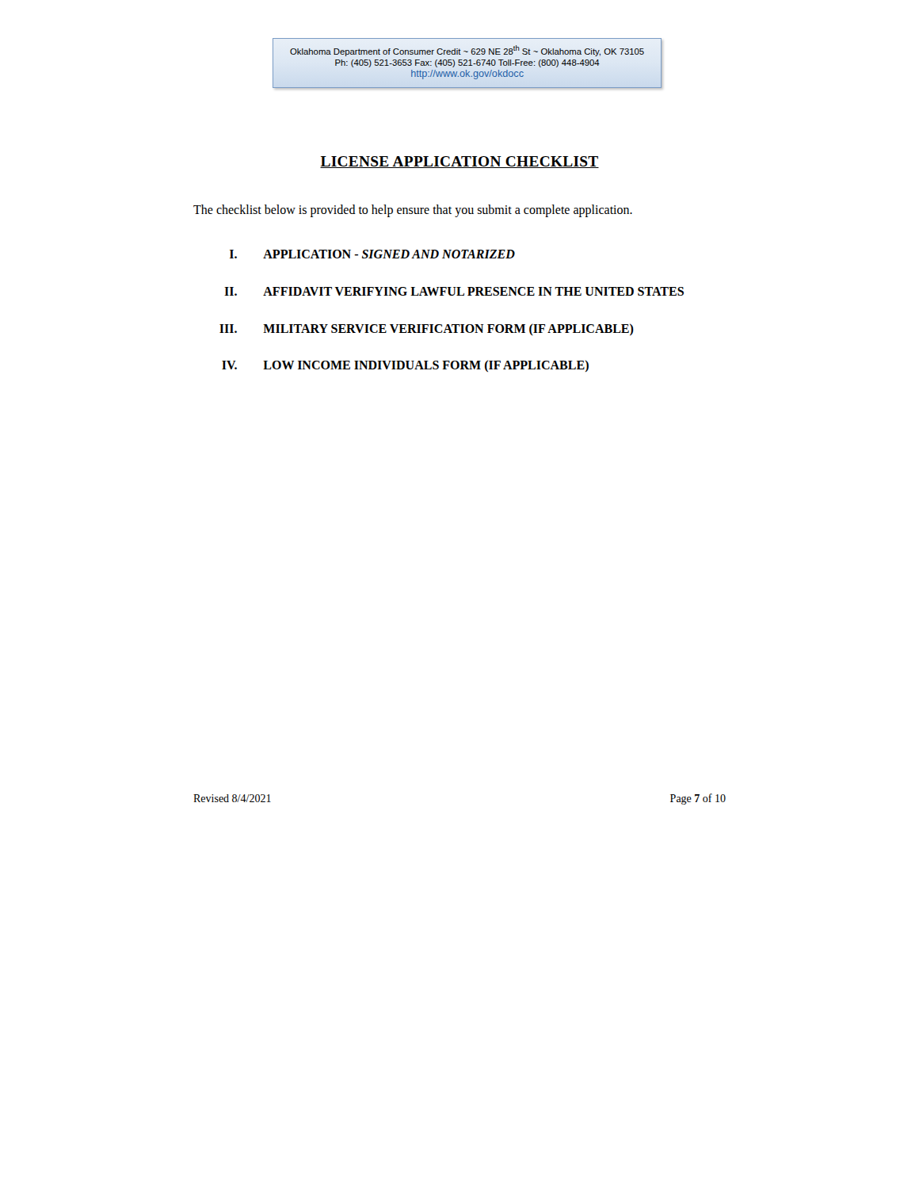Oklahoma Department of Consumer Credit ~ 629 NE 28th St ~ Oklahoma City, OK 73105
Ph: (405) 521-3653 Fax: (405) 521-6740 Toll-Free: (800) 448-4904
http://www.ok.gov/okdocc
LICENSE APPLICATION CHECKLIST
The checklist below is provided to help ensure that you submit a complete application.
APPLICATION - SIGNED AND NOTARIZED
AFFIDAVIT VERIFYING LAWFUL PRESENCE IN THE UNITED STATES
MILITARY SERVICE VERIFICATION FORM (IF APPLICABLE)
LOW INCOME INDIVIDUALS FORM (IF APPLICABLE)
Revised 8/4/2021 Page 7 of 10